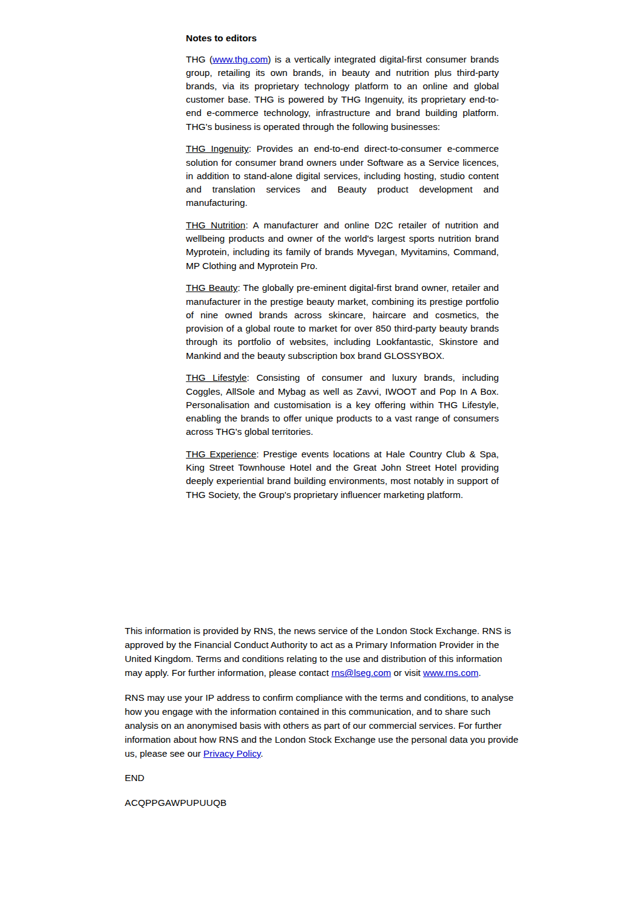Notes to editors
THG (www.thg.com) is a vertically integrated digital-first consumer brands group, retailing its own brands, in beauty and nutrition plus third-party brands, via its proprietary technology platform to an online and global customer base. THG is powered by THG Ingenuity, its proprietary end-to-end e-commerce technology, infrastructure and brand building platform. THG's business is operated through the following businesses:
THG Ingenuity: Provides an end-to-end direct-to-consumer e-commerce solution for consumer brand owners under Software as a Service licences, in addition to stand-alone digital services, including hosting, studio content and translation services and Beauty product development and manufacturing.
THG Nutrition: A manufacturer and online D2C retailer of nutrition and wellbeing products and owner of the world's largest sports nutrition brand Myprotein, including its family of brands Myvegan, Myvitamins, Command, MP Clothing and Myprotein Pro.
THG Beauty: The globally pre-eminent digital-first brand owner, retailer and manufacturer in the prestige beauty market, combining its prestige portfolio of nine owned brands across skincare, haircare and cosmetics, the provision of a global route to market for over 850 third-party beauty brands through its portfolio of websites, including Lookfantastic, Skinstore and Mankind and the beauty subscription box brand GLOSSYBOX.
THG Lifestyle: Consisting of consumer and luxury brands, including Coggles, AllSole and Mybag as well as Zavvi, IWOOT and Pop In A Box. Personalisation and customisation is a key offering within THG Lifestyle, enabling the brands to offer unique products to a vast range of consumers across THG's global territories.
THG Experience: Prestige events locations at Hale Country Club & Spa, King Street Townhouse Hotel and the Great John Street Hotel providing deeply experiential brand building environments, most notably in support of THG Society, the Group's proprietary influencer marketing platform.
This information is provided by RNS, the news service of the London Stock Exchange. RNS is approved by the Financial Conduct Authority to act as a Primary Information Provider in the United Kingdom. Terms and conditions relating to the use and distribution of this information may apply. For further information, please contact rns@lseg.com or visit www.rns.com.
RNS may use your IP address to confirm compliance with the terms and conditions, to analyse how you engage with the information contained in this communication, and to share such analysis on an anonymised basis with others as part of our commercial services. For further information about how RNS and the London Stock Exchange use the personal data you provide us, please see our Privacy Policy.
END
ACQPPGAWPUPUUQB